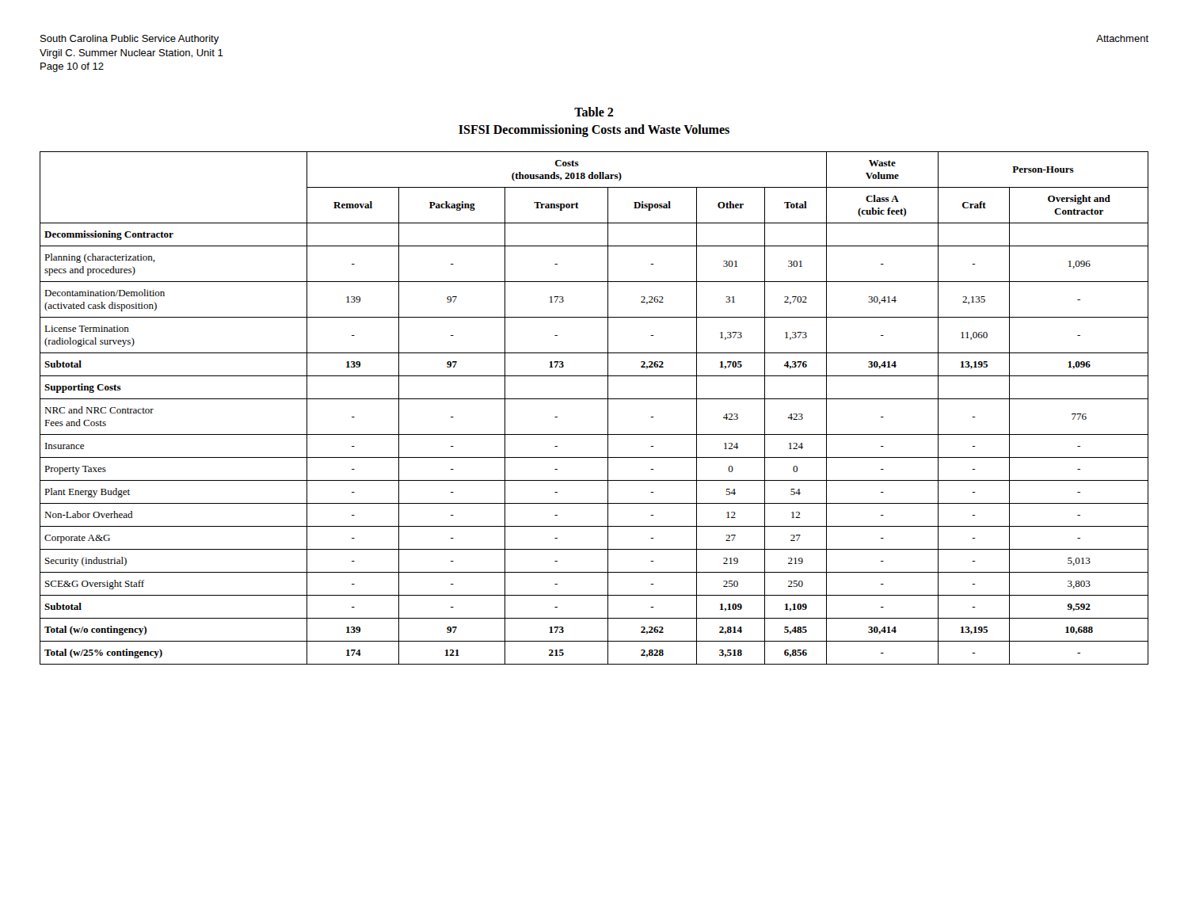South Carolina Public Service Authority
Virgil C. Summer Nuclear Station, Unit 1
Page 10 of 12
Attachment
Table 2
ISFSI Decommissioning Costs and Waste Volumes
| | Costs (thousands, 2018 dollars) | Waste Volume | Person-Hours |
| --- | --- | --- | --- |
| Removal | Packaging | Transport | Disposal | Other | Total | Craft | Oversight and Contractor |
| Class A (cubic feet) |
| Decommissioning Contractor | | | | | | | | | |
| Planning (characterization, specs and procedures) | - | - | - | - | 301 | 301 | - | - | 1,096 |
| Decontamination/Demolition (activated cask disposition) | 139 | 97 | 173 | 2,262 | 31 | 2,702 | 30,414 | 2,135 | - |
| License Termination (radiological surveys) | - | - | - | - | 1,373 | 1,373 | - | 11,060 | - |
| Subtotal | 139 | 97 | 173 | 2,262 | 1,705 | 4,376 | 30,414 | 13,195 | 1,096 |
| Supporting Costs | | | | | | | | | |
| NRC and NRC Contractor Fees and Costs | - | - | - | - | 423 | 423 | - | - | 776 |
| Insurance | - | - | - | - | 124 | 124 | - | - | - |
| Property Taxes | - | - | - | - | 0 | 0 | - | - | - |
| Plant Energy Budget | - | - | - | - | 54 | 54 | - | - | - |
| Non-Labor Overhead | - | - | - | - | 12 | 12 | - | - | - |
| Corporate A&G | - | - | - | - | 27 | 27 | - | - | - |
| Security (industrial) | - | - | - | - | 219 | 219 | - | - | 5,013 |
| SCE&G Oversight Staff | - | - | - | - | 250 | 250 | - | - | 3,803 |
| Subtotal | - | - | - | - | 1,109 | 1,109 | - | - | 9,592 |
| Total (w/o contingency) | 139 | 97 | 173 | 2,262 | 2,814 | 5,485 | 30,414 | 13,195 | 10,688 |
| Total (w/25% contingency) | 174 | 121 | 215 | 2,828 | 3,518 | 6,856 | - | - | - |